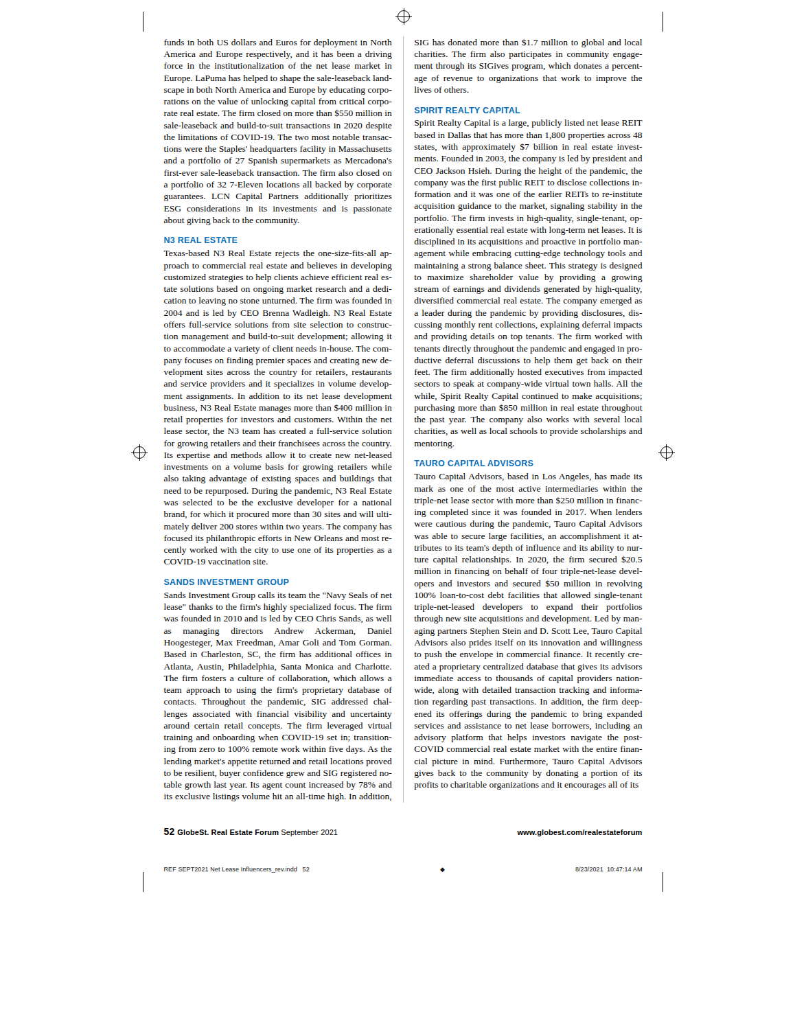funds in both US dollars and Euros for deployment in North America and Europe respectively, and it has been a driving force in the institutionalization of the net lease market in Europe. LaPuma has helped to shape the sale-leaseback landscape in both North America and Europe by educating corporations on the value of unlocking capital from critical corporate real estate. The firm closed on more than $550 million in sale-leaseback and build-to-suit transactions in 2020 despite the limitations of COVID-19. The two most notable transactions were the Staples' headquarters facility in Massachusetts and a portfolio of 27 Spanish supermarkets as Mercadona's first-ever sale-leaseback transaction. The firm also closed on a portfolio of 32 7-Eleven locations all backed by corporate guarantees. LCN Capital Partners additionally prioritizes ESG considerations in its investments and is passionate about giving back to the community.
N3 Real Estate
Texas-based N3 Real Estate rejects the one-size-fits-all approach to commercial real estate and believes in developing customized strategies to help clients achieve efficient real estate solutions based on ongoing market research and a dedication to leaving no stone unturned. The firm was founded in 2004 and is led by CEO Brenna Wadleigh. N3 Real Estate offers full-service solutions from site selection to construction management and build-to-suit development; allowing it to accommodate a variety of client needs in-house. The company focuses on finding premier spaces and creating new development sites across the country for retailers, restaurants and service providers and it specializes in volume development assignments. In addition to its net lease development business, N3 Real Estate manages more than $400 million in retail properties for investors and customers. Within the net lease sector, the N3 team has created a full-service solution for growing retailers and their franchisees across the country. Its expertise and methods allow it to create new net-leased investments on a volume basis for growing retailers while also taking advantage of existing spaces and buildings that need to be repurposed. During the pandemic, N3 Real Estate was selected to be the exclusive developer for a national brand, for which it procured more than 30 sites and will ultimately deliver 200 stores within two years. The company has focused its philanthropic efforts in New Orleans and most recently worked with the city to use one of its properties as a COVID-19 vaccination site.
Sands Investment Group
Sands Investment Group calls its team the "Navy Seals of net lease" thanks to the firm's highly specialized focus. The firm was founded in 2010 and is led by CEO Chris Sands, as well as managing directors Andrew Ackerman, Daniel Hoogesteger, Max Freedman, Amar Goli and Tom Gorman. Based in Charleston, SC, the firm has additional offices in Atlanta, Austin, Philadelphia, Santa Monica and Charlotte. The firm fosters a culture of collaboration, which allows a team approach to using the firm's proprietary database of contacts. Throughout the pandemic, SIG addressed challenges associated with financial visibility and uncertainty around certain retail concepts. The firm leveraged virtual training and onboarding when COVID-19 set in; transitioning from zero to 100% remote work within five days. As the lending market's appetite returned and retail locations proved to be resilient, buyer confidence grew and SIG registered notable growth last year. Its agent count increased by 78% and its exclusive listings volume hit an all-time high. In addition, SIG has donated more than $1.7 million to global and local charities. The firm also participates in community engagement through its SIGives program, which donates a percentage of revenue to organizations that work to improve the lives of others.
Spirit Realty Capital
Spirit Realty Capital is a large, publicly listed net lease REIT based in Dallas that has more than 1,800 properties across 48 states, with approximately $7 billion in real estate investments. Founded in 2003, the company is led by president and CEO Jackson Hsieh. During the height of the pandemic, the company was the first public REIT to disclose collections information and it was one of the earlier REITs to re-institute acquisition guidance to the market, signaling stability in the portfolio. The firm invests in high-quality, single-tenant, operationally essential real estate with long-term net leases. It is disciplined in its acquisitions and proactive in portfolio management while embracing cutting-edge technology tools and maintaining a strong balance sheet. This strategy is designed to maximize shareholder value by providing a growing stream of earnings and dividends generated by high-quality, diversified commercial real estate. The company emerged as a leader during the pandemic by providing disclosures, discussing monthly rent collections, explaining deferral impacts and providing details on top tenants. The firm worked with tenants directly throughout the pandemic and engaged in productive deferral discussions to help them get back on their feet. The firm additionally hosted executives from impacted sectors to speak at company-wide virtual town halls. All the while, Spirit Realty Capital continued to make acquisitions; purchasing more than $850 million in real estate throughout the past year. The company also works with several local charities, as well as local schools to provide scholarships and mentoring.
Tauro Capital Advisors
Tauro Capital Advisors, based in Los Angeles, has made its mark as one of the most active intermediaries within the triple-net lease sector with more than $250 million in financing completed since it was founded in 2017. When lenders were cautious during the pandemic, Tauro Capital Advisors was able to secure large facilities, an accomplishment it attributes to its team's depth of influence and its ability to nurture capital relationships. In 2020, the firm secured $20.5 million in financing on behalf of four triple-net-lease developers and investors and secured $50 million in revolving 100% loan-to-cost debt facilities that allowed single-tenant triple-net-leased developers to expand their portfolios through new site acquisitions and development. Led by managing partners Stephen Stein and D. Scott Lee, Tauro Capital Advisors also prides itself on its innovation and willingness to push the envelope in commercial finance. It recently created a proprietary centralized database that gives its advisors immediate access to thousands of capital providers nationwide, along with detailed transaction tracking and information regarding past transactions. In addition, the firm deepened its offerings during the pandemic to bring expanded services and assistance to net lease borrowers, including an advisory platform that helps investors navigate the post-COVID commercial real estate market with the entire financial picture in mind. Furthermore, Tauro Capital Advisors gives back to the community by donating a portion of its profits to charitable organizations and it encourages all of its
52 GlobeSt. Real Estate Forum September 2021
www.globest.com/realestateforum
REF SEPT2021 Net Lease Influencers_rev.indd 52
◆
8/23/2021 10:47:14 AM